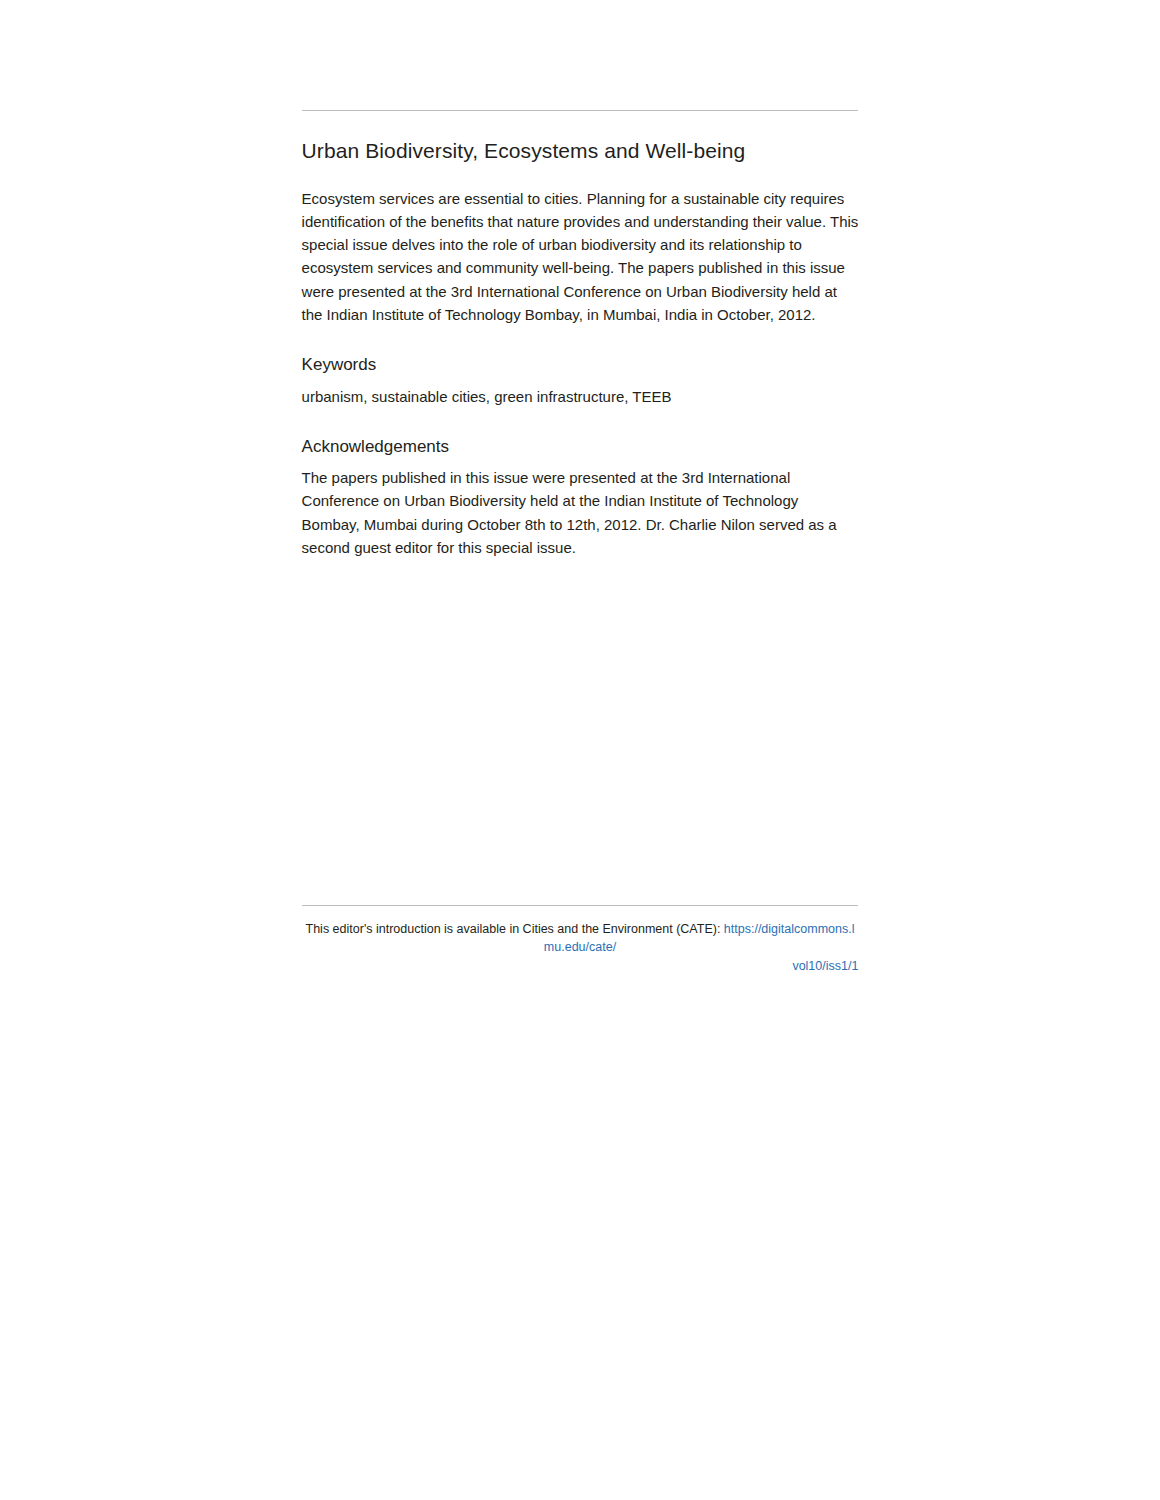Urban Biodiversity, Ecosystems and Well-being
Ecosystem services are essential to cities. Planning for a sustainable city requires identification of the benefits that nature provides and understanding their value. This special issue delves into the role of urban biodiversity and its relationship to ecosystem services and community well-being. The papers published in this issue were presented at the 3rd International Conference on Urban Biodiversity held at the Indian Institute of Technology Bombay, in Mumbai, India in October, 2012.
Keywords
urbanism, sustainable cities, green infrastructure, TEEB
Acknowledgements
The papers published in this issue were presented at the 3rd International Conference on Urban Biodiversity held at the Indian Institute of Technology Bombay, Mumbai during October 8th to 12th, 2012. Dr. Charlie Nilon served as a second guest editor for this special issue.
This editor's introduction is available in Cities and the Environment (CATE): https://digitalcommons.lmu.edu/cate/
vol10/iss1/1